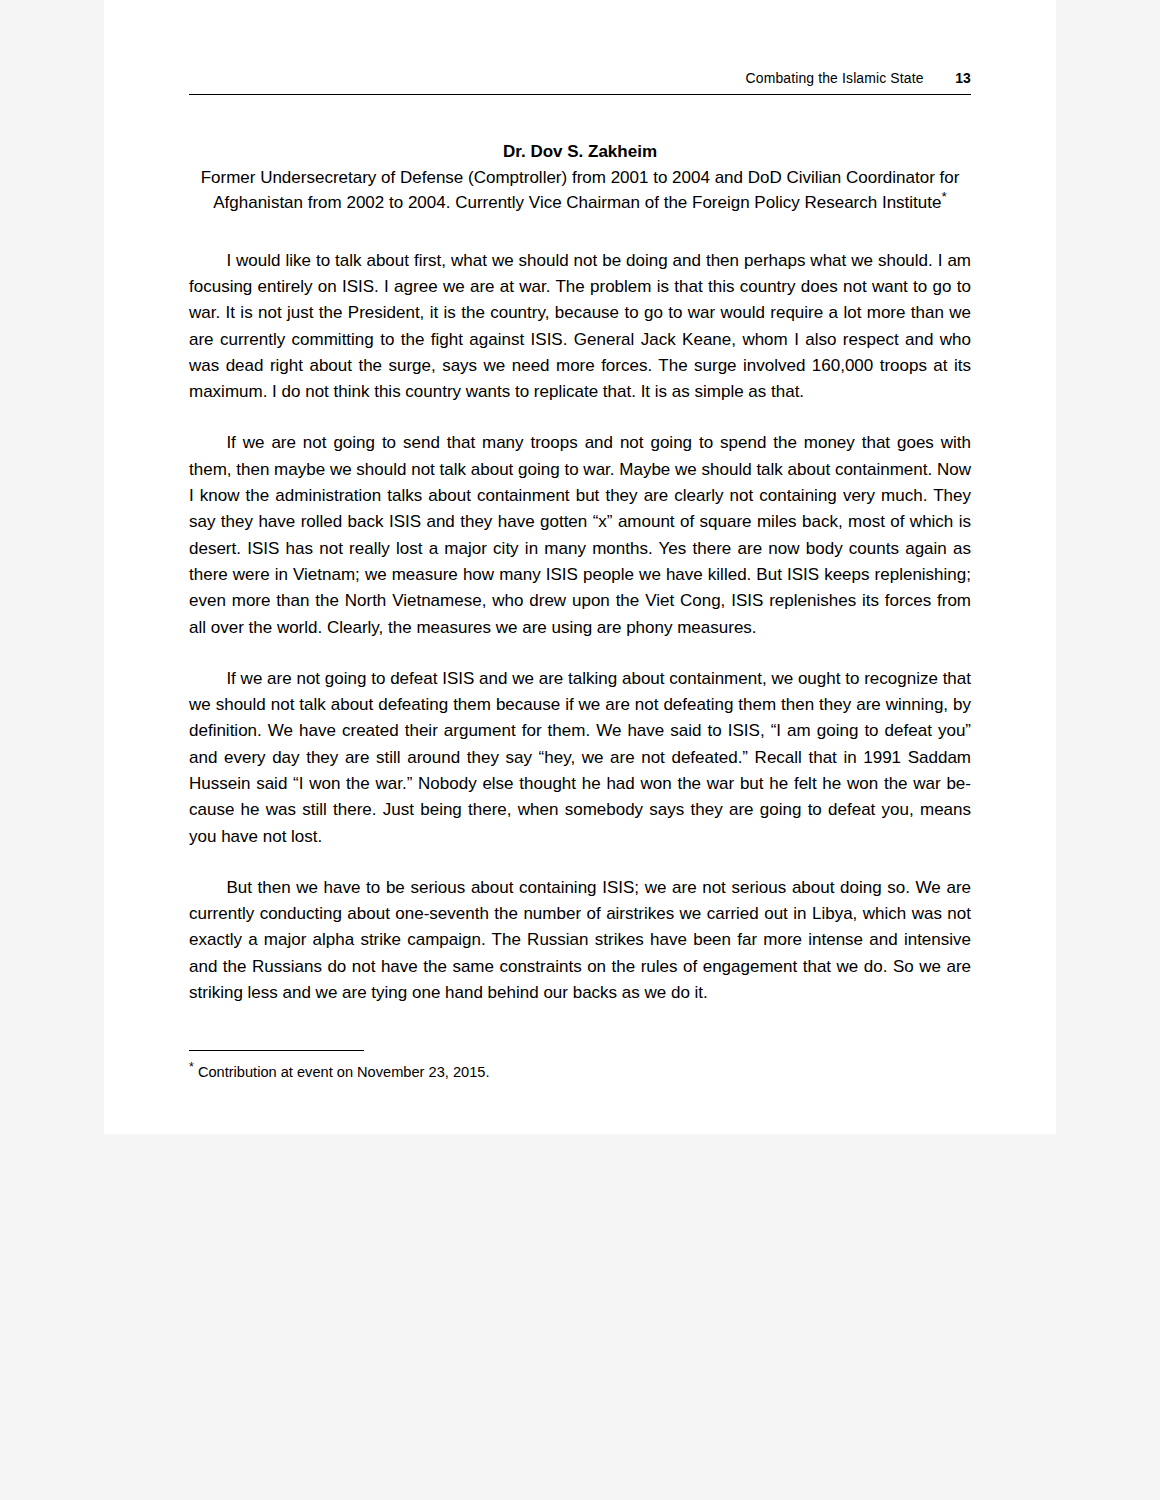Combating the Islamic State 13
Dr. Dov S. Zakheim
Former Undersecretary of Defense (Comptroller) from 2001 to 2004 and DoD Civilian Coordinator for Afghanistan from 2002 to 2004. Currently Vice Chairman of the Foreign Policy Research Institute*
I would like to talk about first, what we should not be doing and then perhaps what we should. I am focusing entirely on ISIS. I agree we are at war. The problem is that this country does not want to go to war. It is not just the President, it is the country, because to go to war would require a lot more than we are currently committing to the fight against ISIS. General Jack Keane, whom I also respect and who was dead right about the surge, says we need more forces. The surge involved 160,000 troops at its maximum. I do not think this country wants to replicate that. It is as simple as that.
If we are not going to send that many troops and not going to spend the money that goes with them, then maybe we should not talk about going to war. Maybe we should talk about containment. Now I know the administration talks about containment but they are clearly not containing very much. They say they have rolled back ISIS and they have gotten “x” amount of square miles back, most of which is desert. ISIS has not really lost a major city in many months. Yes there are now body counts again as there were in Vietnam; we measure how many ISIS people we have killed. But ISIS keeps replenishing; even more than the North Vietnamese, who drew upon the Viet Cong, ISIS replenishes its forces from all over the world. Clearly, the measures we are using are phony measures.
If we are not going to defeat ISIS and we are talking about containment, we ought to recognize that we should not talk about defeating them because if we are not defeating them then they are winning, by definition. We have created their argument for them. We have said to ISIS, “I am going to defeat you” and every day they are still around they say “hey, we are not defeated.” Recall that in 1991 Saddam Hussein said “I won the war.” Nobody else thought he had won the war but he felt he won the war because he was still there. Just being there, when somebody says they are going to defeat you, means you have not lost.
But then we have to be serious about containing ISIS; we are not serious about doing so. We are currently conducting about one-seventh the number of airstrikes we carried out in Libya, which was not exactly a major alpha strike campaign. The Russian strikes have been far more intense and intensive and the Russians do not have the same constraints on the rules of engagement that we do. So we are striking less and we are tying one hand behind our backs as we do it.
* Contribution at event on November 23, 2015.